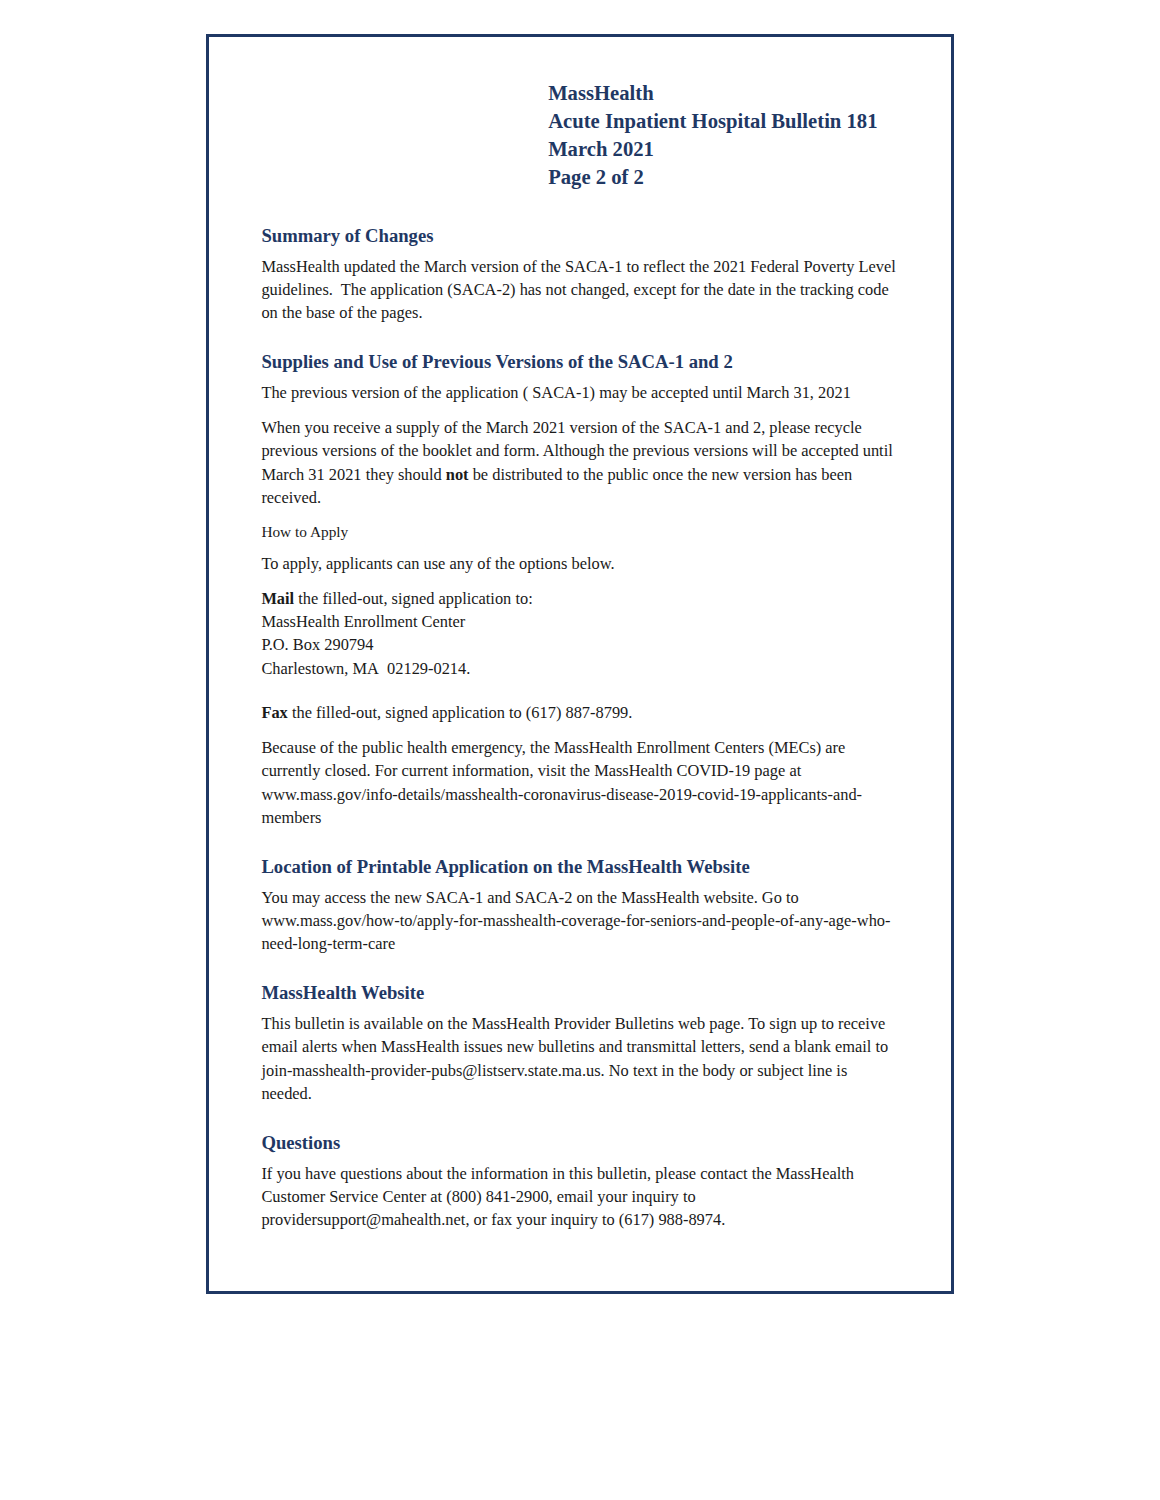MassHealth
Acute Inpatient Hospital Bulletin 181
March 2021
Page 2 of 2
Summary of Changes
MassHealth updated the March version of the SACA-1 to reflect the 2021 Federal Poverty Level guidelines. The application (SACA-2) has not changed, except for the date in the tracking code on the base of the pages.
Supplies and Use of Previous Versions of the SACA-1 and 2
The previous version of the application ( SACA-1) may be accepted until March 31, 2021
When you receive a supply of the March 2021 version of the SACA-1 and 2, please recycle previous versions of the booklet and form. Although the previous versions will be accepted until March 31 2021 they should not be distributed to the public once the new version has been received.
How to Apply
To apply, applicants can use any of the options below.
Mail the filled-out, signed application to:
MassHealth Enrollment Center
P.O. Box 290794
Charlestown, MA 02129-0214.
Fax the filled-out, signed application to (617) 887-8799.
Because of the public health emergency, the MassHealth Enrollment Centers (MECs) are currently closed. For current information, visit the MassHealth COVID-19 page at www.mass.gov/info-details/masshealth-coronavirus-disease-2019-covid-19-applicants-and-members
Location of Printable Application on the MassHealth Website
You may access the new SACA-1 and SACA-2 on the MassHealth website. Go to www.mass.gov/how-to/apply-for-masshealth-coverage-for-seniors-and-people-of-any-age-who-need-long-term-care
MassHealth Website
This bulletin is available on the MassHealth Provider Bulletins web page. To sign up to receive email alerts when MassHealth issues new bulletins and transmittal letters, send a blank email to join-masshealth-provider-pubs@listserv.state.ma.us. No text in the body or subject line is needed.
Questions
If you have questions about the information in this bulletin, please contact the MassHealth Customer Service Center at (800) 841-2900, email your inquiry to providersupport@mahealth.net, or fax your inquiry to (617) 988-8974.